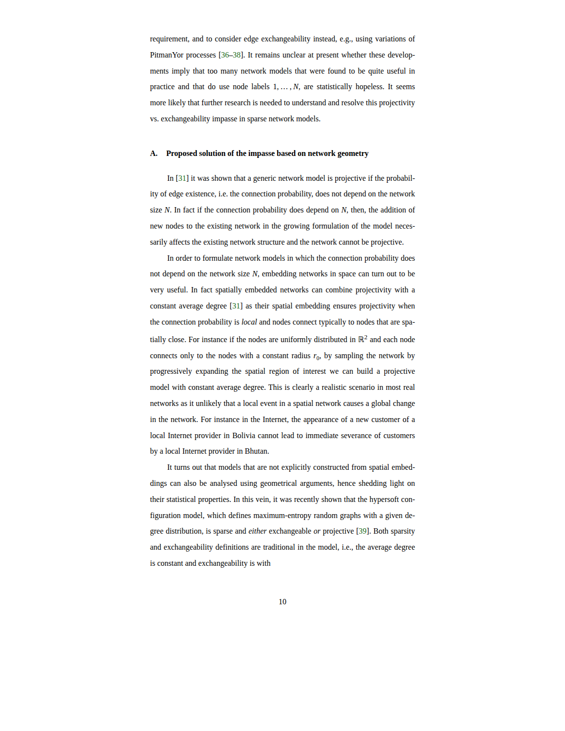requirement, and to consider edge exchangeability instead, e.g., using variations of Pit​manYor processes [36–38]. It remains unclear at present whether these developments imply that too many network models that were found to be quite useful in practice and that do use node labels 1, … , N, are statistically hopeless. It seems more likely that further research is needed to understand and resolve this projectivity vs. exchangeability impasse in sparse network models.
A. Proposed solution of the impasse based on network geometry
In [31] it was shown that a generic network model is projective if the probability of edge existence, i.e. the connection probability, does not depend on the network size N. In fact if the connection probability does depend on N, then, the addition of new nodes to the existing network in the growing formulation of the model necessarily affects the existing network structure and the network cannot be projective.
In order to formulate network models in which the connection probability does not depend on the network size N, embedding networks in space can turn out to be very useful. In fact spatially embedded networks can combine projectivity with a constant average degree [31] as their spatial embedding ensures projectivity when the connection probability is local and nodes connect typically to nodes that are spatially close. For instance if the nodes are uniformly distributed in ℝ2 and each node connects only to the nodes with a constant radius r0, by sampling the network by progressively expanding the spatial region of interest we can build a projective model with constant average degree. This is clearly a realistic scenario in most real networks as it unlikely that a local event in a spatial network causes a global change in the network. For instance in the Internet, the appearance of a new customer of a local Internet provider in Bolivia cannot lead to immediate severance of customers by a local Internet provider in Bhutan.
It turns out that models that are not explicitly constructed from spatial embeddings can also be analysed using geometrical arguments, hence shedding light on their statistical properties. In this vein, it was recently shown that the hypersoft configuration model, which defines maximum-entropy random graphs with a given degree distribution, is sparse and either exchangeable or projective [39]. Both sparsity and exchangeability definitions are traditional in the model, i.e., the average degree is constant and exchangeability is with
10